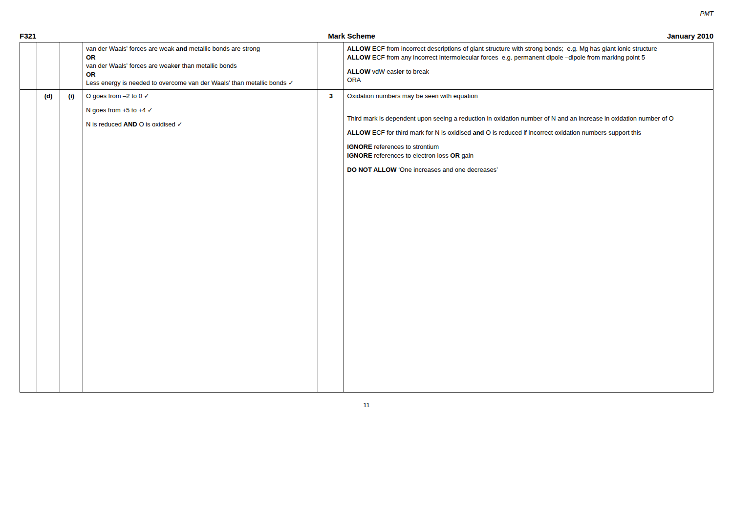PMT
F321 Mark Scheme January 2010
| | | | van der Waals' forces are weak and metallic bonds are strong OR van der Waals' forces are weak er than metallic bonds OR Less energy is needed to overcome van der Waals' than metallic bonds ✓ | | ALLOW ECF from incorrect descriptions of giant structure with strong bonds; e.g. Mg has giant ionic structure ALLOW ECF from any incorrect intermolecular forces e.g. permanent dipole –dipole from marking point 5 ALLOW vdW easi er to break ORA |
| | (d) | (i) | O goes from –2 to 0 ✓ N goes from +5 to +4 ✓ N is reduced AND O is oxidised ✓ | 3 | Oxidation numbers may be seen with equation Third mark is dependent upon seeing a reduction in oxidation number of N and an increase in oxidation number of O ALLOW ECF for third mark for N is oxidised and O is reduced if incorrect oxidation numbers support this IGNORE references to strontium IGNORE references to electron loss OR gain DO NOT ALLOW ‘One increases and one decreases’ |
11